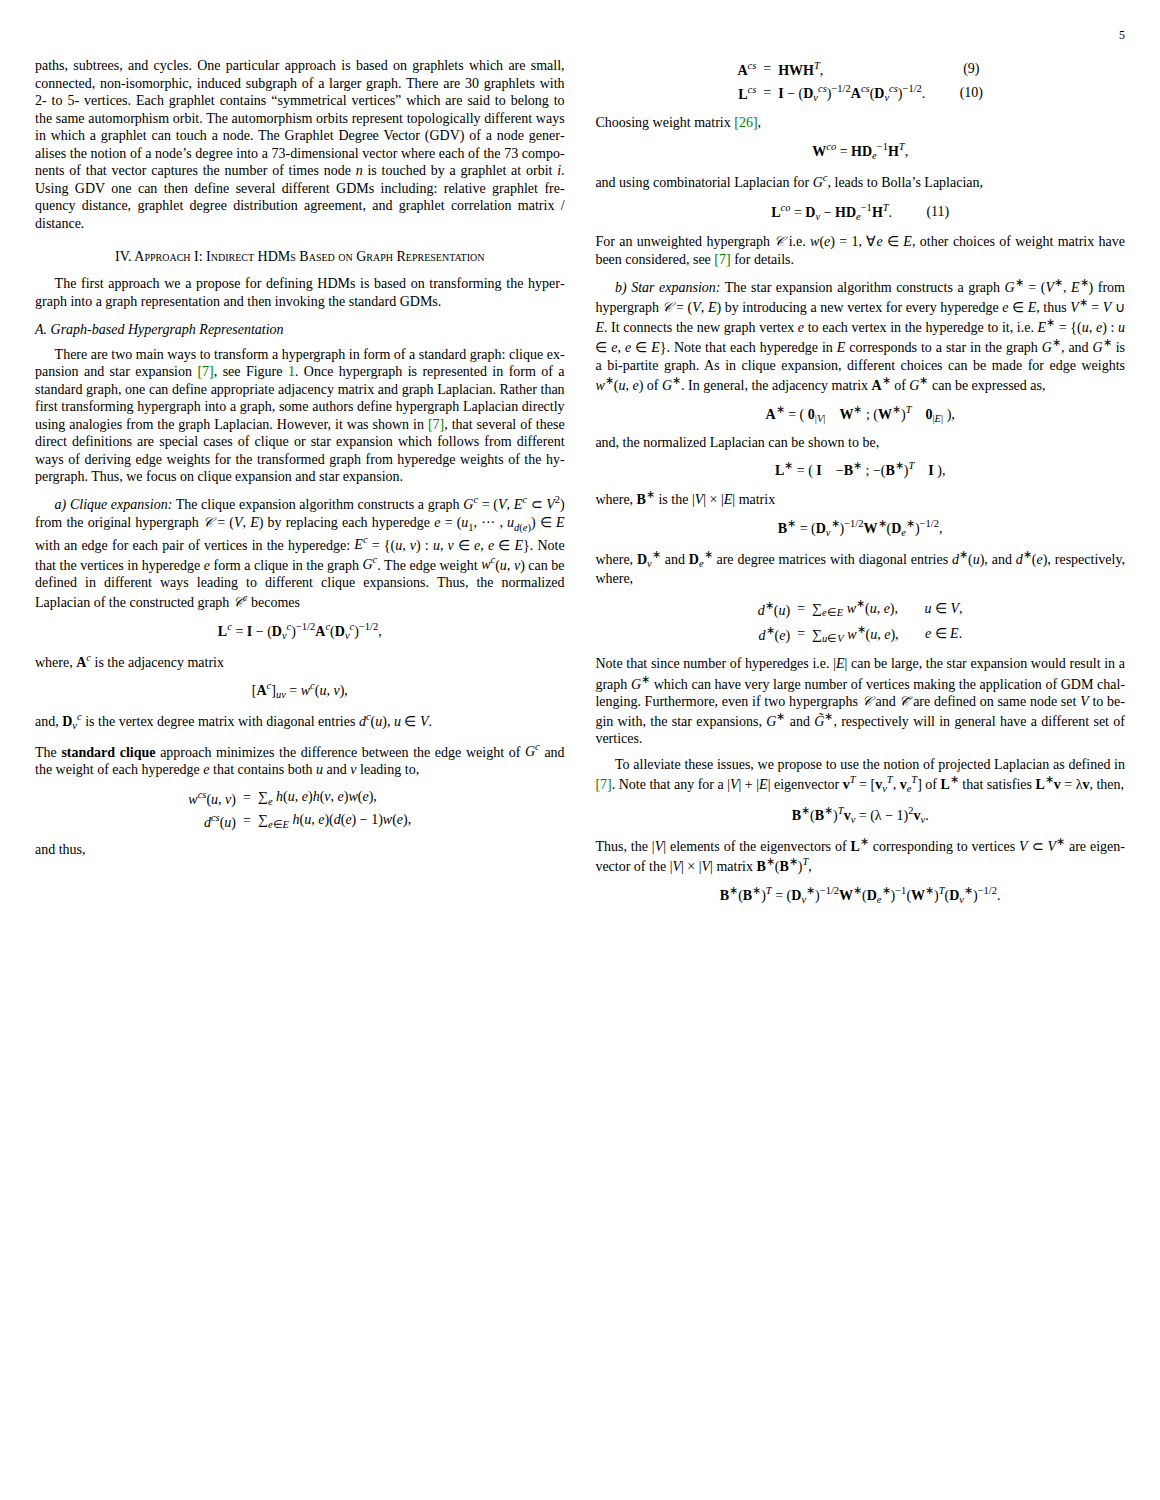5
paths, subtrees, and cycles. One particular approach is based on graphlets which are small, connected, non-isomorphic, induced subgraph of a larger graph. There are 30 graphlets with 2- to 5- vertices. Each graphlet contains “symmetrical vertices” which are said to belong to the same automorphism orbit. The automorphism orbits represent topologically different ways in which a graphlet can touch a node. The Graphlet Degree Vector (GDV) of a node generalises the notion of a node’s degree into a 73-dimensional vector where each of the 73 components of that vector captures the number of times node n is touched by a graphlet at orbit i. Using GDV one can then define several different GDMs including: relative graphlet frequency distance, graphlet degree distribution agreement, and graphlet correlation matrix / distance.
IV. Approach I: Indirect HDMs Based on Graph Representation
The first approach we a propose for defining HDMs is based on transforming the hypergraph into a graph representation and then invoking the standard GDMs.
A. Graph-based Hypergraph Representation
There are two main ways to transform a hypergraph in form of a standard graph: clique expansion and star expansion [7], see Figure 1. Once hypergraph is represented in form of a standard graph, one can define appropriate adjacency matrix and graph Laplacian. Rather than first transforming hypergraph into a graph, some authors define hypergraph Laplacian directly using analogies from the graph Laplacian. However, it was shown in [7], that several of these direct definitions are special cases of clique or star expansion which follows from different ways of deriving edge weights for the transformed graph from hyperedge weights of the hypergraph. Thus, we focus on clique expansion and star expansion.
a) Clique expansion: The clique expansion algorithm constructs a graph Gc = (V, Ec ⊂ V2) from the original hypergraph 𝒞 = (V, E) by replacing each hyperedge e = (u1, ··· , ud(e)) ∈ E with an edge for each pair of vertices in the hyperedge: Ec = {(u, v) : u, v ∈ e, e ∈ E}. Note that the vertices in hyperedge e form a clique in the graph Gc. The edge weight wc(u, v) can be defined in different ways leading to different clique expansions. Thus, the normalized Laplacian of the constructed graph 𝒞c becomes
Lc = I − (Dvc)−1/2Ac(Dvc)−1/2,
where, Ac is the adjacency matrix
[Ac]uv = wc(u, v),
and, Dvc is the vertex degree matrix with diagonal entries dc(u), u ∈ V.
The standard clique approach minimizes the difference between the edge weight of Gc and the weight of each hyperedge e that contains both u and v leading to,
| w cs ( u , v ) | = | ∑ e h ( u , e ) h ( v , e ) w ( e ), |
| d cs ( u ) | = | ∑ e ∈ E h ( u , e )( d ( e ) − 1) w ( e ), |
and thus,
| A cs | = | HWH T , | (9) |
| L cs | = | I − ( D v cs ) −1/2 A cs ( D v cs ) −1/2 . | (10) |
Choosing weight matrix [26],
Wco = HDe−1HT,
and using combinatorial Laplacian for Gc, leads to Bolla’s Laplacian,
| L co = D v − HD e −1 H T . | (11) |
For an unweighted hypergraph 𝒞 i.e. w(e) = 1, ∀e ∈ E, other choices of weight matrix have been considered, see [7] for details.
b) Star expansion: The star expansion algorithm constructs a graph G∗ = (V∗, E∗) from hypergraph 𝒞 = (V, E) by introducing a new vertex for every hyperedge e ∈ E, thus V∗ = V ∪ E. It connects the new graph vertex e to each vertex in the hyperedge to it, i.e. E∗ = {(u, e) : u ∈ e, e ∈ E}. Note that each hyperedge in E corresponds to a star in the graph G∗, and G∗ is a bi-partite graph. As in clique expansion, different choices can be made for edge weights w∗(u, e) of G∗. In general, the adjacency matrix A∗ of G∗ can be expressed as,
A∗ = ( 0|V| W∗ ; (W∗)T 0|E| ),
and, the normalized Laplacian can be shown to be,
L∗ = ( I −B∗ ; −(B∗)T I ),
where, B∗ is the |V| × |E| matrix
B∗ = (Dv∗)−1/2W∗(De∗)−1/2,
where, Dv∗ and De∗ are degree matrices with diagonal entries d∗(u), and d∗(e), respectively, where,
| d ∗ ( u ) | = | ∑ e ∈ E w ∗ ( u , e ), | u ∈ V , |
| d ∗ ( e ) | = | ∑ u ∈ V w ∗ ( u , e ), | e ∈ E . |
Note that since number of hyperedges i.e. |E| can be large, the star expansion would result in a graph G∗ which can have very large number of vertices making the application of GDM challenging. Furthermore, even if two hypergraphs 𝒞 and 𝒞̃ are defined on same node set V to begin with, the star expansions, G∗ and G̃∗, respectively will in general have a different set of vertices.
To alleviate these issues, we propose to use the notion of projected Laplacian as defined in [7]. Note that any for a |V| + |E| eigenvector vT = [vvT, veT] of L∗ that satisfies L∗v = λv, then,
B∗(B∗)Tvv = (λ − 1)2vv.
Thus, the |V| elements of the eigenvectors of L∗ corresponding to vertices V ⊂ V∗ are eigenvector of the |V| × |V| matrix B∗(B∗)T,
B∗(B∗)T = (Dv∗)−1/2W∗(De∗)−1(W∗)T(Dv∗)−1/2.